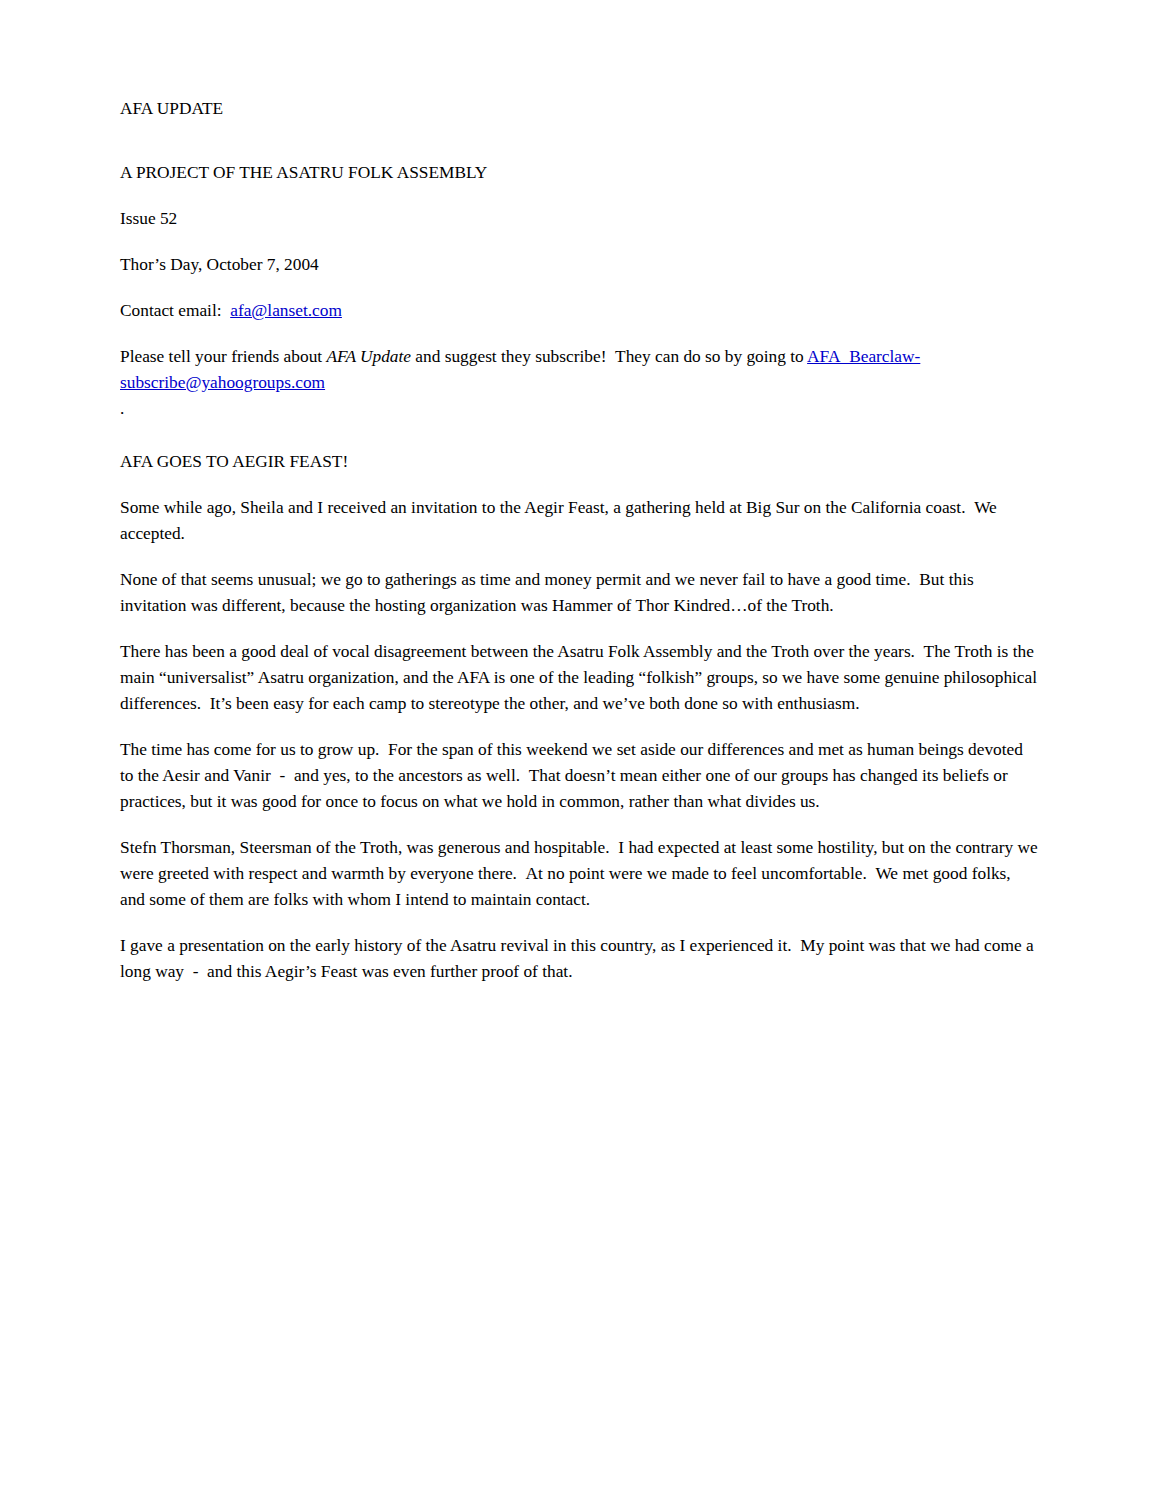AFA UPDATE
A PROJECT OF THE ASATRU FOLK ASSEMBLY
Issue 52
Thor’s Day, October 7, 2004
Contact email: afa@lanset.com
Please tell your friends about AFA Update and suggest they subscribe! They can do so by going to AFA_Bearclaw-subscribe@yahoogroups.com
.
AFA GOES TO AEGIR FEAST!
Some while ago, Sheila and I received an invitation to the Aegir Feast, a gathering held at Big Sur on the California coast. We accepted.
None of that seems unusual; we go to gatherings as time and money permit and we never fail to have a good time. But this invitation was different, because the hosting organization was Hammer of Thor Kindred…of the Troth.
There has been a good deal of vocal disagreement between the Asatru Folk Assembly and the Troth over the years. The Troth is the main “universalist” Asatru organization, and the AFA is one of the leading “folkish” groups, so we have some genuine philosophical differences. It’s been easy for each camp to stereotype the other, and we’ve both done so with enthusiasm.
The time has come for us to grow up. For the span of this weekend we set aside our differences and met as human beings devoted to the Aesir and Vanir - and yes, to the ancestors as well. That doesn’t mean either one of our groups has changed its beliefs or practices, but it was good for once to focus on what we hold in common, rather than what divides us.
Stefn Thorsman, Steersman of the Troth, was generous and hospitable. I had expected at least some hostility, but on the contrary we were greeted with respect and warmth by everyone there. At no point were we made to feel uncomfortable. We met good folks, and some of them are folks with whom I intend to maintain contact.
I gave a presentation on the early history of the Asatru revival in this country, as I experienced it. My point was that we had come a long way - and this Aegir’s Feast was even further proof of that.